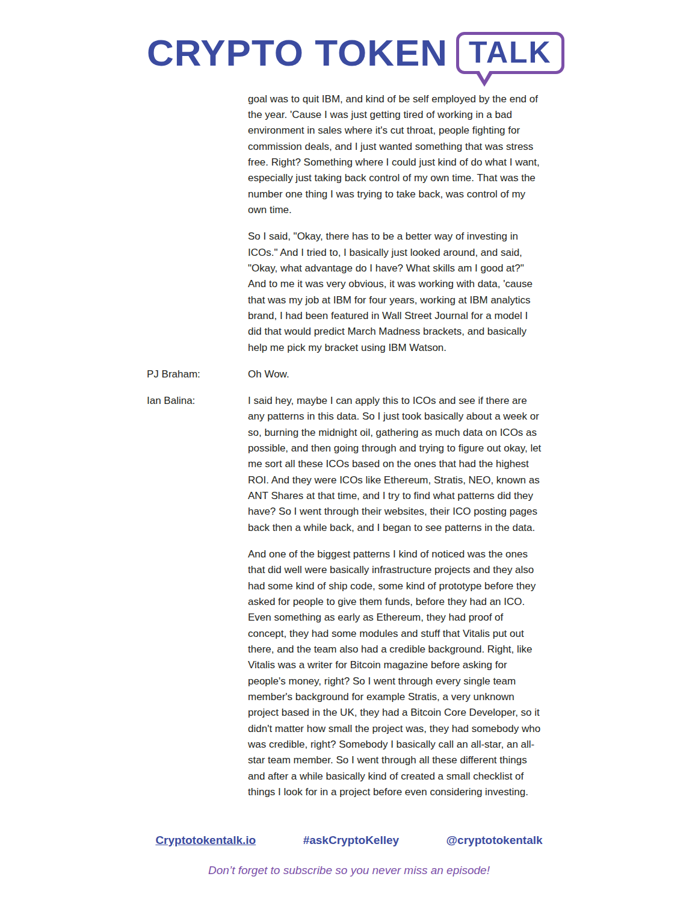CRYPTO TOKEN TALK
Ian Balina:
goal was to quit IBM, and kind of be self employed by the end of the year. 'Cause I was just getting tired of working in a bad environment in sales where it's cut throat, people fighting for commission deals, and I just wanted something that was stress free. Right? Something where I could just kind of do what I want, especially just taking back control of my own time. That was the number one thing I was trying to take back, was control of my own time.
So I said, "Okay, there has to be a better way of investing in ICOs." And I tried to, I basically just looked around, and said, "Okay, what advantage do I have? What skills am I good at?" And to me it was very obvious, it was working with data, 'cause that was my job at IBM for four years, working at IBM analytics brand, I had been featured in Wall Street Journal for a model I did that would predict March Madness brackets, and basically help me pick my bracket using IBM Watson.
PJ Braham:
Oh Wow.
Ian Balina:
I said hey, maybe I can apply this to ICOs and see if there are any patterns in this data. So I just took basically about a week or so, burning the midnight oil, gathering as much data on ICOs as possible, and then going through and trying to figure out okay, let me sort all these ICOs based on the ones that had the highest ROI. And they were ICOs like Ethereum, Stratis, NEO, known as ANT Shares at that time, and I try to find what patterns did they have? So I went through their websites, their ICO posting pages back then a while back, and I began to see patterns in the data.
And one of the biggest patterns I kind of noticed was the ones that did well were basically infrastructure projects and they also had some kind of ship code, some kind of prototype before they asked for people to give them funds, before they had an ICO. Even something as early as Ethereum, they had proof of concept, they had some modules and stuff that Vitalis put out there, and the team also had a credible background. Right, like Vitalis was a writer for Bitcoin magazine before asking for people's money, right? So I went through every single team member's background for example Stratis, a very unknown project based in the UK, they had a Bitcoin Core Developer, so it didn't matter how small the project was, they had somebody who was credible, right? Somebody I basically call an all-star, an all-star team member. So I went through all these different things and after a while basically kind of created a small checklist of things I look for in a project before even considering investing.
Cryptotokentalk.io #askCryptoKelley @cryptotokentalk
Don’t forget to subscribe so you never miss an episode!